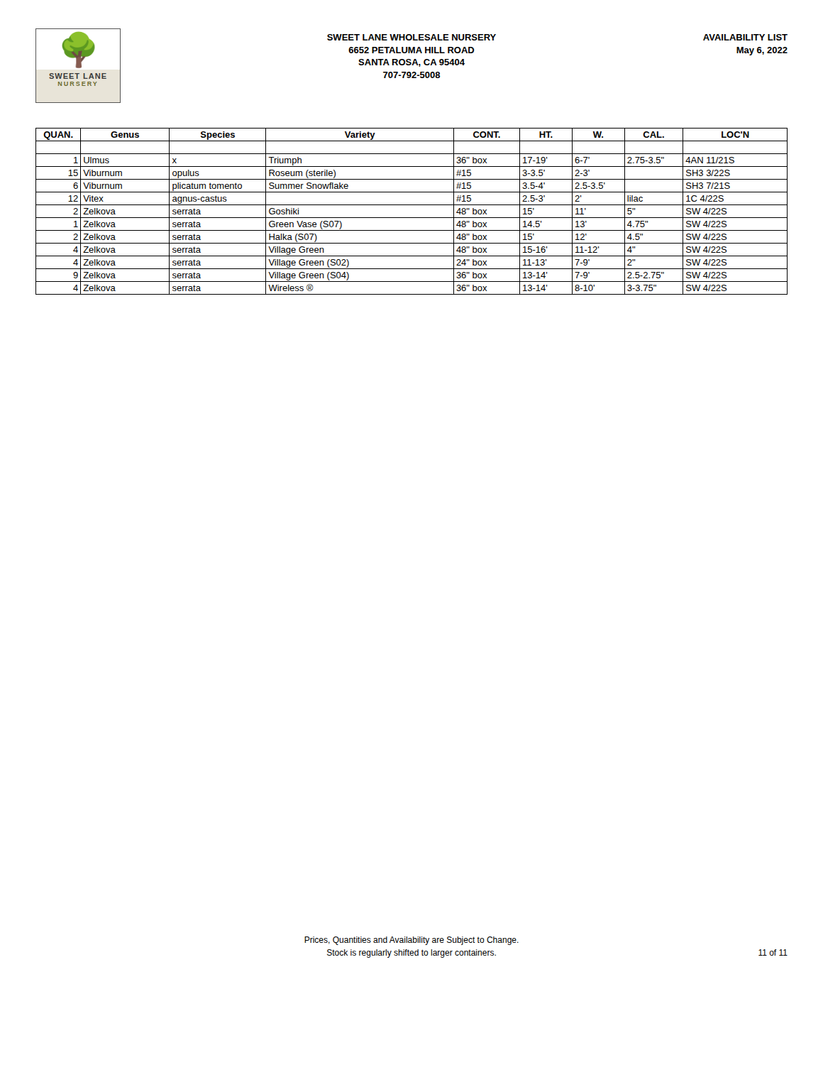🌳
SWEET LANE
NURSERY
SWEET LANE WHOLESALE NURSERY
6652 PETALUMA HILL ROAD
SANTA ROSA, CA 95404
707-792-5008
AVAILABILITY LIST
May 6, 2022
| QUAN. | Genus | Species | Variety | CONT. | HT. | W. | CAL. | LOC'N |
| --- | --- | --- | --- | --- | --- | --- | --- | --- |
| 1 | Ulmus | x | Triumph | 36" box | 17-19' | 6-7' | 2.75-3.5" | 4AN 11/21S |
| 15 | Viburnum | opulus | Roseum (sterile) | #15 | 3-3.5' | 2-3' | | SH3 3/22S |
| 6 | Viburnum | plicatum tomento | Summer Snowflake | #15 | 3.5-4' | 2.5-3.5' | | SH3 7/21S |
| 12 | Vitex | agnus-castus | | #15 | 2.5-3' | 2' | lilac | 1C 4/22S |
| 2 | Zelkova | serrata | Goshiki | 48" box | 15' | 11' | 5" | SW 4/22S |
| 1 | Zelkova | serrata | Green Vase (S07) | 48" box | 14.5' | 13' | 4.75" | SW 4/22S |
| 2 | Zelkova | serrata | Halka (S07) | 48" box | 15' | 12' | 4.5" | SW 4/22S |
| 4 | Zelkova | serrata | Village Green | 48" box | 15-16' | 11-12' | 4" | SW 4/22S |
| 4 | Zelkova | serrata | Village Green (S02) | 24" box | 11-13' | 7-9' | 2" | SW 4/22S |
| 9 | Zelkova | serrata | Village Green (S04) | 36" box | 13-14' | 7-9' | 2.5-2.75" | SW 4/22S |
| 4 | Zelkova | serrata | Wireless ® | 36" box | 13-14' | 8-10' | 3-3.75" | SW 4/22S |
Prices, Quantities and Availability are Subject to Change.
Stock is regularly shifted to larger containers. 11 of 11